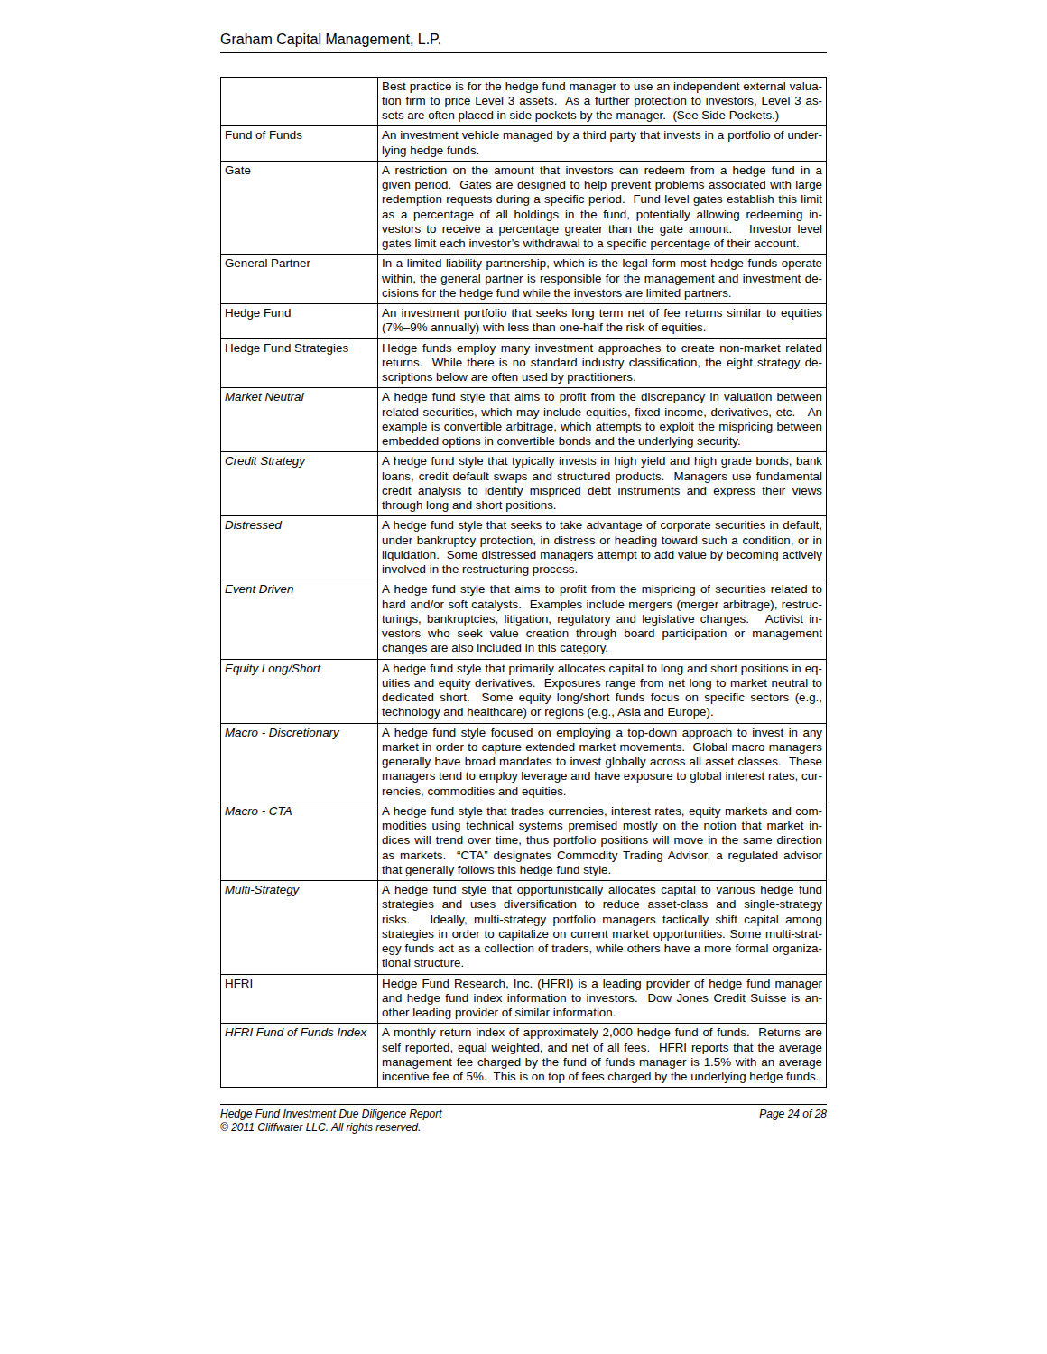Graham Capital Management, L.P.
| | Best practice is for the hedge fund manager to use an independent external valuation firm to price Level 3 assets. As a further protection to investors, Level 3 assets are often placed in side pockets by the manager. (See Side Pockets.) |
| Fund of Funds | An investment vehicle managed by a third party that invests in a portfolio of underlying hedge funds. |
| Gate | A restriction on the amount that investors can redeem from a hedge fund in a given period. Gates are designed to help prevent problems associated with large redemption requests during a specific period. Fund level gates establish this limit as a percentage of all holdings in the fund, potentially allowing redeeming investors to receive a percentage greater than the gate amount. Investor level gates limit each investor’s withdrawal to a specific percentage of their account. |
| General Partner | In a limited liability partnership, which is the legal form most hedge funds operate within, the general partner is responsible for the management and investment decisions for the hedge fund while the investors are limited partners. |
| Hedge Fund | An investment portfolio that seeks long term net of fee returns similar to equities (7%–9% annually) with less than one-half the risk of equities. |
| Hedge Fund Strategies | Hedge funds employ many investment approaches to create non-market related returns. While there is no standard industry classification, the eight strategy descriptions below are often used by practitioners. |
| Market Neutral | A hedge fund style that aims to profit from the discrepancy in valuation between related securities, which may include equities, fixed income, derivatives, etc. An example is convertible arbitrage, which attempts to exploit the mispricing between embedded options in convertible bonds and the underlying security. |
| Credit Strategy | A hedge fund style that typically invests in high yield and high grade bonds, bank loans, credit default swaps and structured products. Managers use fundamental credit analysis to identify mispriced debt instruments and express their views through long and short positions. |
| Distressed | A hedge fund style that seeks to take advantage of corporate securities in default, under bankruptcy protection, in distress or heading toward such a condition, or in liquidation. Some distressed managers attempt to add value by becoming actively involved in the restructuring process. |
| Event Driven | A hedge fund style that aims to profit from the mispricing of securities related to hard and/or soft catalysts. Examples include mergers (merger arbitrage), restructurings, bankruptcies, litigation, regulatory and legislative changes. Activist investors who seek value creation through board participation or management changes are also included in this category. |
| Equity Long/Short | A hedge fund style that primarily allocates capital to long and short positions in equities and equity derivatives. Exposures range from net long to market neutral to dedicated short. Some equity long/short funds focus on specific sectors (e.g., technology and healthcare) or regions (e.g., Asia and Europe). |
| Macro - Discretionary | A hedge fund style focused on employing a top-down approach to invest in any market in order to capture extended market movements. Global macro managers generally have broad mandates to invest globally across all asset classes. These managers tend to employ leverage and have exposure to global interest rates, currencies, commodities and equities. |
| Macro - CTA | A hedge fund style that trades currencies, interest rates, equity markets and commodities using technical systems premised mostly on the notion that market indices will trend over time, thus portfolio positions will move in the same direction as markets. “CTA” designates Commodity Trading Advisor, a regulated advisor that generally follows this hedge fund style. |
| Multi-Strategy | A hedge fund style that opportunistically allocates capital to various hedge fund strategies and uses diversification to reduce asset-class and single-strategy risks. Ideally, multi-strategy portfolio managers tactically shift capital among strategies in order to capitalize on current market opportunities. Some multi-strategy funds act as a collection of traders, while others have a more formal organizational structure. |
| HFRI | Hedge Fund Research, Inc. (HFRI) is a leading provider of hedge fund manager and hedge fund index information to investors. Dow Jones Credit Suisse is another leading provider of similar information. |
| HFRI Fund of Funds Index | A monthly return index of approximately 2,000 hedge fund of funds. Returns are self reported, equal weighted, and net of all fees. HFRI reports that the average management fee charged by the fund of funds manager is 1.5% with an average incentive fee of 5%. This is on top of fees charged by the underlying hedge funds. |
Hedge Fund Investment Due Diligence Report© 2011 Cliffwater LLC. All rights reserved.
Page 24 of 28